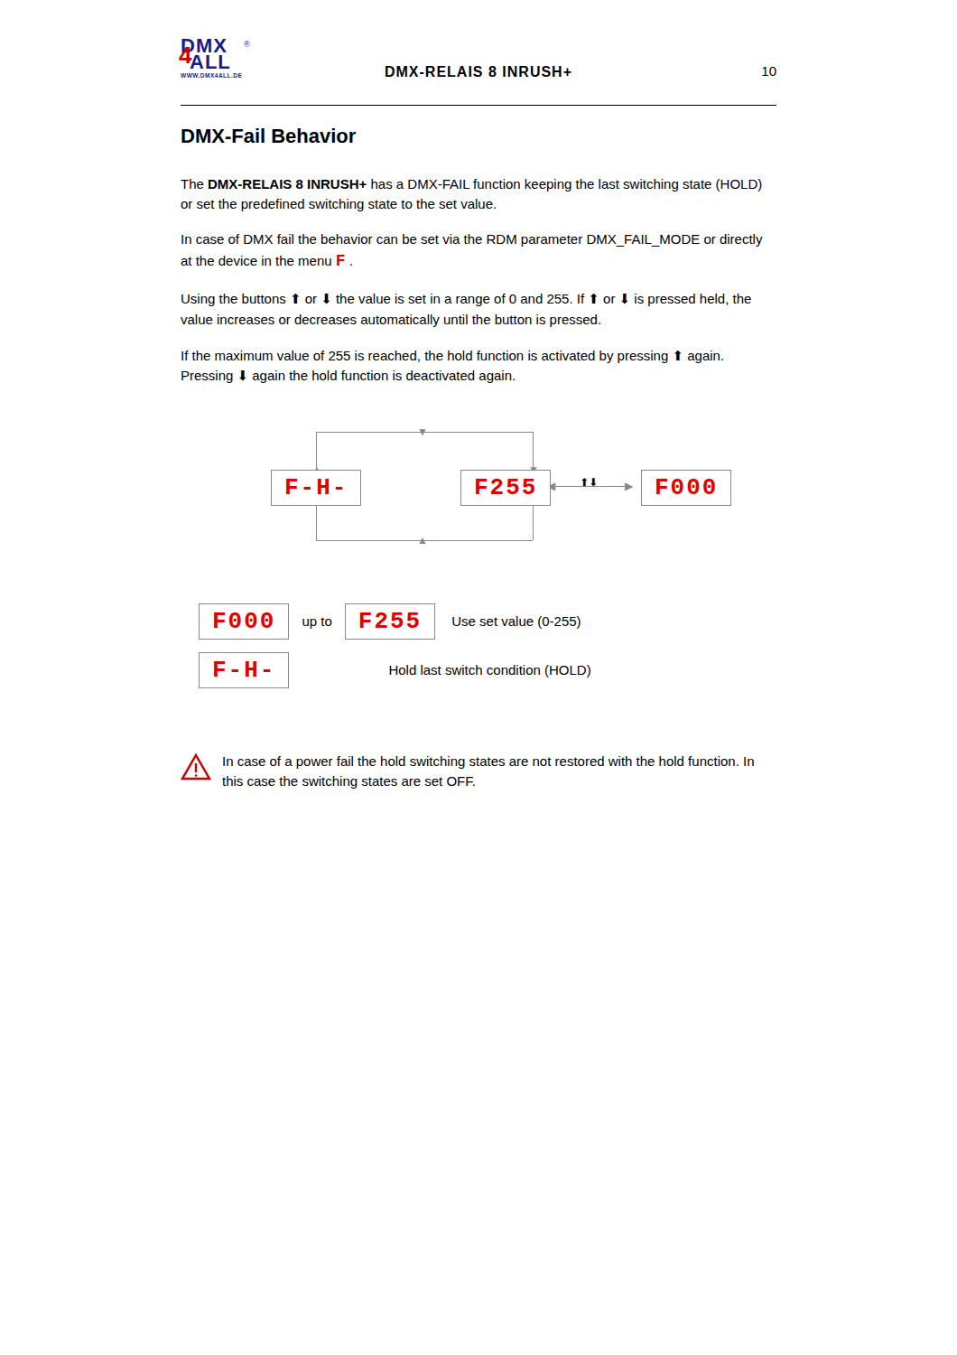DMX® ALL WWW.DMX4ALL.DE
DMX-RELAIS 8 INRUSH+
10
DMX-Fail Behavior
The DMX-RELAIS 8 INRUSH+ has a DMX-FAIL function keeping the last switching state (HOLD) or set the predefined switching state to the set value.
In case of DMX fail the behavior can be set via the RDM parameter DMX_FAIL_MODE or directly at the device in the menu F .
Using the buttons ⬆ or ⬇ the value is set in a range of 0 and 255. If ⬆ or ⬇ is pressed held, the value increases or decreases automatically until the button is pressed.
If the maximum value of 255 is reached, the hold function is activated by pressing ⬆ again. Pressing ⬇ again the hold function is deactivated again.
▼ ▲ ▲ ▼ ◀ ▶ ⬆⬇
F-H-
F255
F000
F000 up to F255 Use set value (0-255)
F-H- Hold last switch condition (HOLD)
In case of a power fail the hold switching states are not restored with the hold function. In this case the switching states are set OFF.